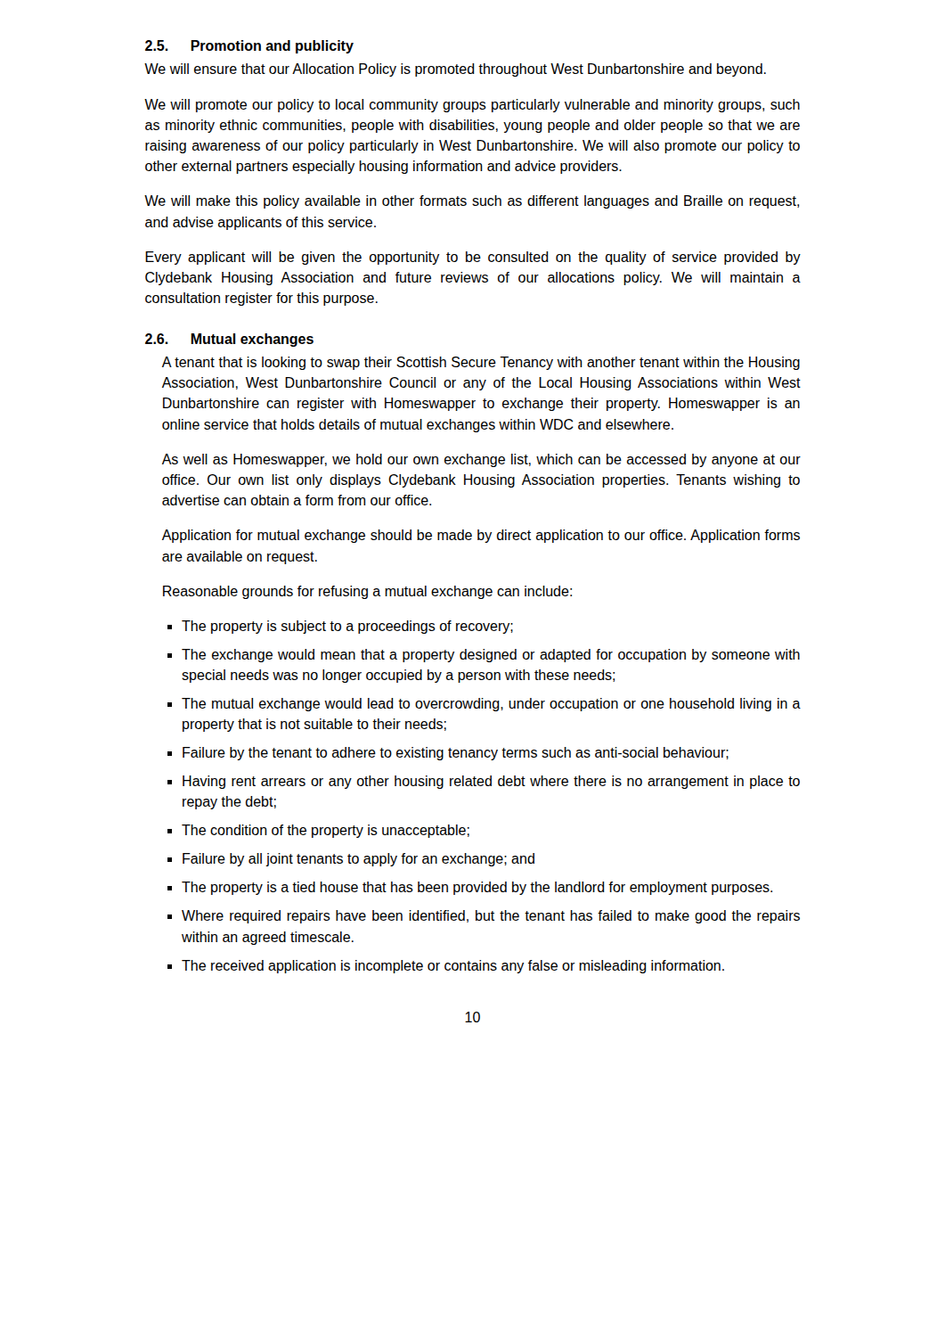2.5. Promotion and publicity
We will ensure that our Allocation Policy is promoted throughout West Dunbartonshire and beyond.
We will promote our policy to local community groups particularly vulnerable and minority groups, such as minority ethnic communities, people with disabilities, young people and older people so that we are raising awareness of our policy particularly in West Dunbartonshire. We will also promote our policy to other external partners especially housing information and advice providers.
We will make this policy available in other formats such as different languages and Braille on request, and advise applicants of this service.
Every applicant will be given the opportunity to be consulted on the quality of service provided by Clydebank Housing Association and future reviews of our allocations policy. We will maintain a consultation register for this purpose.
2.6. Mutual exchanges
A tenant that is looking to swap their Scottish Secure Tenancy with another tenant within the Housing Association, West Dunbartonshire Council or any of the Local Housing Associations within West Dunbartonshire can register with Homeswapper to exchange their property. Homeswapper is an online service that holds details of mutual exchanges within WDC and elsewhere.
As well as Homeswapper, we hold our own exchange list, which can be accessed by anyone at our office. Our own list only displays Clydebank Housing Association properties. Tenants wishing to advertise can obtain a form from our office.
Application for mutual exchange should be made by direct application to our office. Application forms are available on request.
Reasonable grounds for refusing a mutual exchange can include:
The property is subject to a proceedings of recovery;
The exchange would mean that a property designed or adapted for occupation by someone with special needs was no longer occupied by a person with these needs;
The mutual exchange would lead to overcrowding, under occupation or one household living in a property that is not suitable to their needs;
Failure by the tenant to adhere to existing tenancy terms such as anti-social behaviour;
Having rent arrears or any other housing related debt where there is no arrangement in place to repay the debt;
The condition of the property is unacceptable;
Failure by all joint tenants to apply for an exchange; and
The property is a tied house that has been provided by the landlord for employment purposes.
Where required repairs have been identified, but the tenant has failed to make good the repairs within an agreed timescale.
The received application is incomplete or contains any false or misleading information.
10